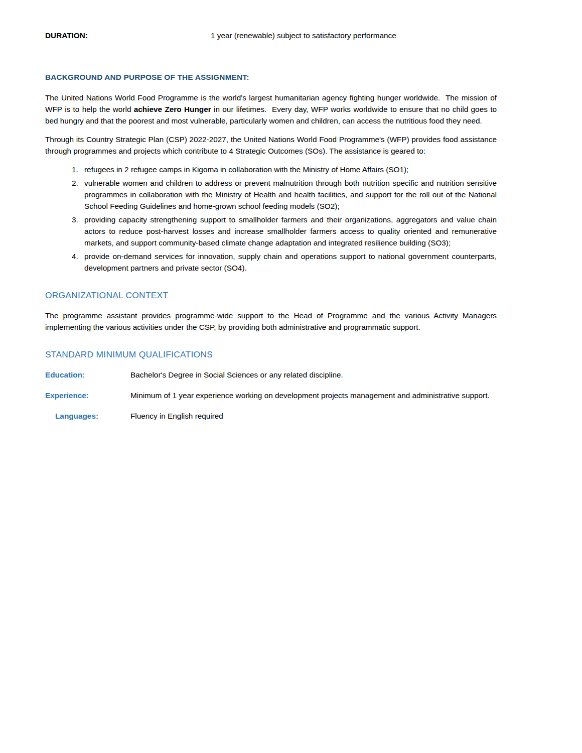DURATION:
1 year (renewable) subject to satisfactory performance
BACKGROUND AND PURPOSE OF THE ASSIGNMENT:
The United Nations World Food Programme is the world's largest humanitarian agency fighting hunger worldwide. The mission of WFP is to help the world achieve Zero Hunger in our lifetimes. Every day, WFP works worldwide to ensure that no child goes to bed hungry and that the poorest and most vulnerable, particularly women and children, can access the nutritious food they need.
Through its Country Strategic Plan (CSP) 2022-2027, the United Nations World Food Programme's (WFP) provides food assistance through programmes and projects which contribute to 4 Strategic Outcomes (SOs). The assistance is geared to:
refugees in 2 refugee camps in Kigoma in collaboration with the Ministry of Home Affairs (SO1);
vulnerable women and children to address or prevent malnutrition through both nutrition specific and nutrition sensitive programmes in collaboration with the Ministry of Health and health facilities, and support for the roll out of the National School Feeding Guidelines and home-grown school feeding models (SO2);
providing capacity strengthening support to smallholder farmers and their organizations, aggregators and value chain actors to reduce post-harvest losses and increase smallholder farmers access to quality oriented and remunerative markets, and support community-based climate change adaptation and integrated resilience building (SO3);
provide on-demand services for innovation, supply chain and operations support to national government counterparts, development partners and private sector (SO4).
ORGANIZATIONAL CONTEXT
The programme assistant provides programme-wide support to the Head of Programme and the various Activity Managers implementing the various activities under the CSP, by providing both administrative and programmatic support.
STANDARD MINIMUM QUALIFICATIONS
| Education: | Bachelor's Degree in Social Sciences or any related discipline. |
| Experience: | Minimum of 1 year experience working on development projects management and administrative support. |
| Languages: | Fluency in English required |